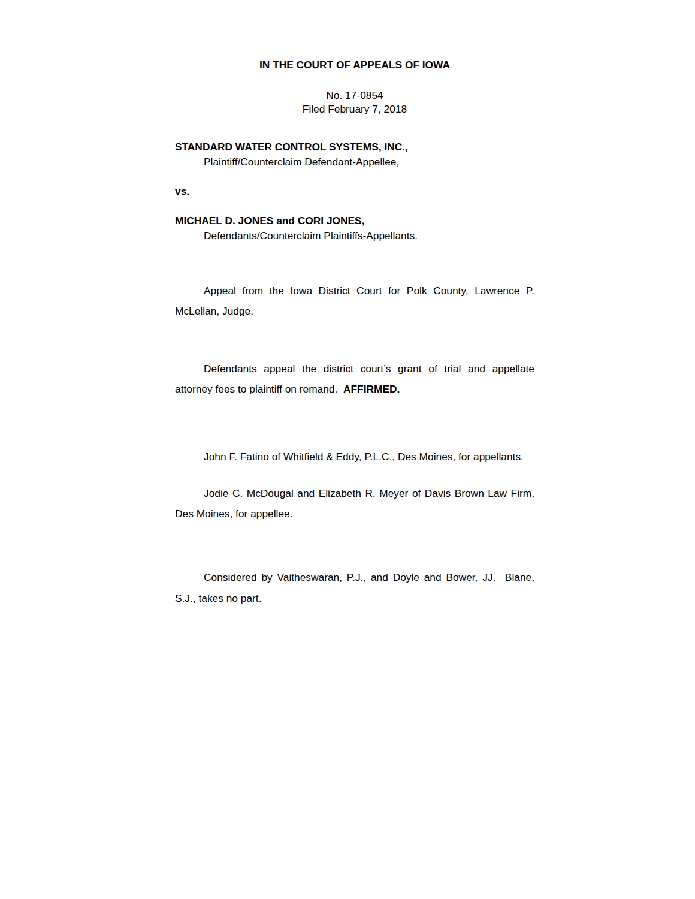IN THE COURT OF APPEALS OF IOWA
No. 17-0854
Filed February 7, 2018
STANDARD WATER CONTROL SYSTEMS, INC.,
Plaintiff/Counterclaim Defendant-Appellee,
vs.
MICHAEL D. JONES and CORI JONES,
Defendants/Counterclaim Plaintiffs-Appellants.
Appeal from the Iowa District Court for Polk County, Lawrence P. McLellan, Judge.
Defendants appeal the district court’s grant of trial and appellate attorney fees to plaintiff on remand. AFFIRMED.
John F. Fatino of Whitfield & Eddy, P.L.C., Des Moines, for appellants.
Jodie C. McDougal and Elizabeth R. Meyer of Davis Brown Law Firm, Des Moines, for appellee.
Considered by Vaitheswaran, P.J., and Doyle and Bower, JJ. Blane, S.J., takes no part.